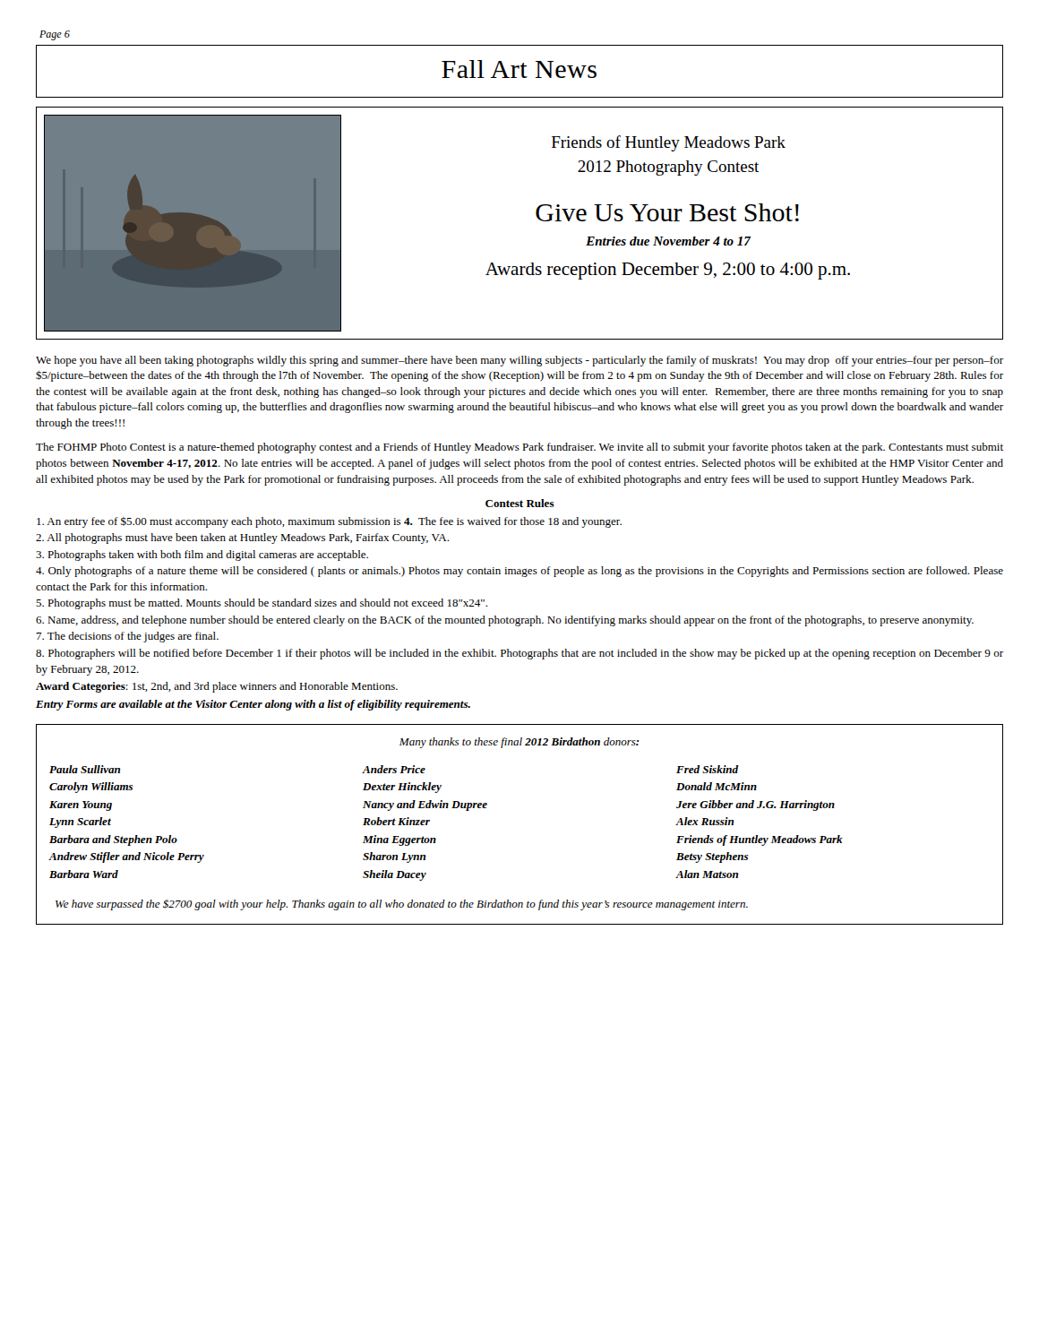Page 6
Fall Art News
Friends of Huntley Meadows Park
2012 Photography Contest
Give Us Your Best Shot!
Entries due November 4 to 17
Awards reception December 9, 2:00 to 4:00 p.m.
We hope you have all been taking photographs wildly this spring and summer–there have been many willing subjects - particularly the family of muskrats! You may drop off your entries–four per person–for $5/picture–between the dates of the 4th through the l7th of November. The opening of the show (Reception) will be from 2 to 4 pm on Sunday the 9th of December and will close on February 28th. Rules for the contest will be available again at the front desk, nothing has changed–so look through your pictures and decide which ones you will enter. Remember, there are three months remaining for you to snap that fabulous picture–fall colors coming up, the butterflies and dragonflies now swarming around the beautiful hibiscus–and who knows what else will greet you as you prowl down the boardwalk and wander through the trees!!!
The FOHMP Photo Contest is a nature-themed photography contest and a Friends of Huntley Meadows Park fundraiser. We invite all to submit your favorite photos taken at the park. Contestants must submit photos between November 4-17, 2012. No late entries will be accepted. A panel of judges will select photos from the pool of contest entries. Selected photos will be exhibited at the HMP Visitor Center and all exhibited photos may be used by the Park for promotional or fundraising purposes. All proceeds from the sale of exhibited photographs and entry fees will be used to support Huntley Meadows Park.
Contest Rules
1. An entry fee of $5.00 must accompany each photo, maximum submission is 4. The fee is waived for those 18 and younger.
2. All photographs must have been taken at Huntley Meadows Park, Fairfax County, VA.
3. Photographs taken with both film and digital cameras are acceptable.
4. Only photographs of a nature theme will be considered ( plants or animals.) Photos may contain images of people as long as the provisions in the Copyrights and Permissions section are followed. Please contact the Park for this information.
5. Photographs must be matted. Mounts should be standard sizes and should not exceed 18"x24".
6. Name, address, and telephone number should be entered clearly on the BACK of the mounted photograph. No identifying marks should appear on the front of the photographs, to preserve anonymity.
7. The decisions of the judges are final.
8. Photographers will be notified before December 1 if their photos will be included in the exhibit. Photographs that are not included in the show may be picked up at the opening reception on December 9 or by February 28, 2012.
Award Categories: 1st, 2nd, and 3rd place winners and Honorable Mentions.
Entry Forms are available at the Visitor Center along with a list of eligibility requirements.
Many thanks to these final 2012 Birdathon donors:
| Paula Sullivan | Anders Price | Fred Siskind |
| Carolyn Williams | Dexter Hinckley | Donald McMinn |
| Karen Young | Nancy and Edwin Dupree | Jere Gibber and J.G. Harrington |
| Lynn Scarlet | Robert Kinzer | Alex Russin |
| Barbara and Stephen Polo | Mina Eggerton | Friends of Huntley Meadows Park |
| Andrew Stifler and Nicole Perry | Sharon Lynn | Betsy Stephens |
| Barbara Ward | Sheila Dacey | Alan Matson |
We have surpassed the $2700 goal with your help. Thanks again to all who donated to the Birdathon to fund this year’s resource management intern.